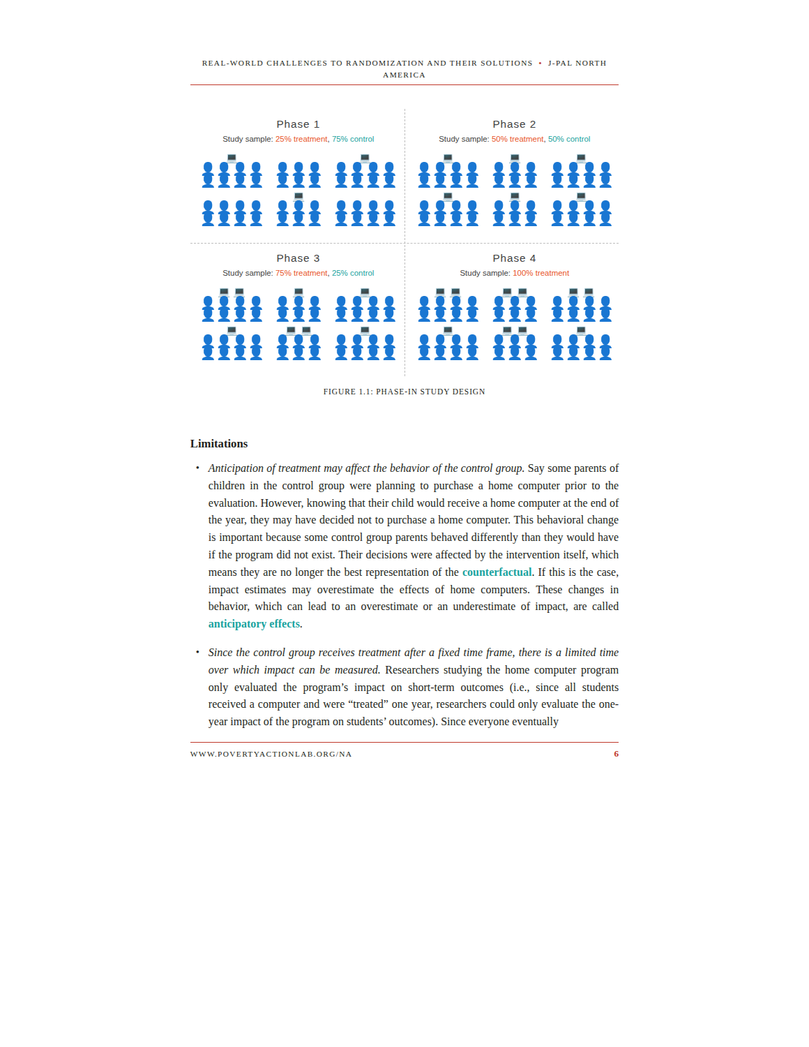Real-World Challenges to Randomization and Their Solutions • J-PAL North America
Phase 1
Study sample: 25% treatment, 75% control
💻
👤👤👤👤 👤👤👤👤
💻
👤👤👤 👤👤👤
💻
👤👤👤👤 👤👤👤👤
💻
👤👤👤👤 👤👤👤👤
💻
👤👤👤 👤👤👤
💻
👤👤👤👤 👤👤👤👤
Phase 2
Study sample: 50% treatment, 50% control
💻
👤👤👤👤 👤👤👤👤
💻
👤👤👤 👤👤👤
💻
👤👤👤👤 👤👤👤👤
💻
👤👤👤👤 👤👤👤👤
💻
👤👤👤 👤👤👤
💻
👤👤👤👤 👤👤👤👤
Phase 3
Study sample: 75% treatment, 25% control
💻 💻
👤👤👤👤 👤👤👤👤
💻
👤👤👤 👤👤👤
💻
👤👤👤👤 👤👤👤👤
💻
👤👤👤👤 👤👤👤👤
💻 💻
👤👤👤 👤👤👤
💻
👤👤👤👤 👤👤👤👤
Phase 4
Study sample: 100% treatment
💻 💻
👤👤👤👤 👤👤👤👤
💻 💻
👤👤👤 👤👤👤
💻 💻
👤👤👤👤 👤👤👤👤
💻
👤👤👤👤 👤👤👤👤
💻 💻
👤👤👤 👤👤👤
💻
👤👤👤👤 👤👤👤👤
Figure 1.1: Phase-in study design
Limitations
Anticipation of treatment may affect the behavior of the control group. Say some parents of children in the control group were planning to purchase a home computer prior to the evaluation. However, knowing that their child would receive a home computer at the end of the year, they may have decided not to purchase a home computer. This behavioral change is important because some control group parents behaved differently than they would have if the program did not exist. Their decisions were affected by the intervention itself, which means they are no longer the best representation of the counterfactual. If this is the case, impact estimates may overestimate the effects of home computers. These changes in behavior, which can lead to an overestimate or an underestimate of impact, are called anticipatory effects.
Since the control group receives treatment after a fixed time frame, there is a limited time over which impact can be measured. Researchers studying the home computer program only evaluated the program’s impact on short-term outcomes (i.e., since all students received a computer and were “treated” one year, researchers could only evaluate the one-year impact of the program on students’ outcomes). Since everyone eventually
www.povertyactionlab.org/na 6